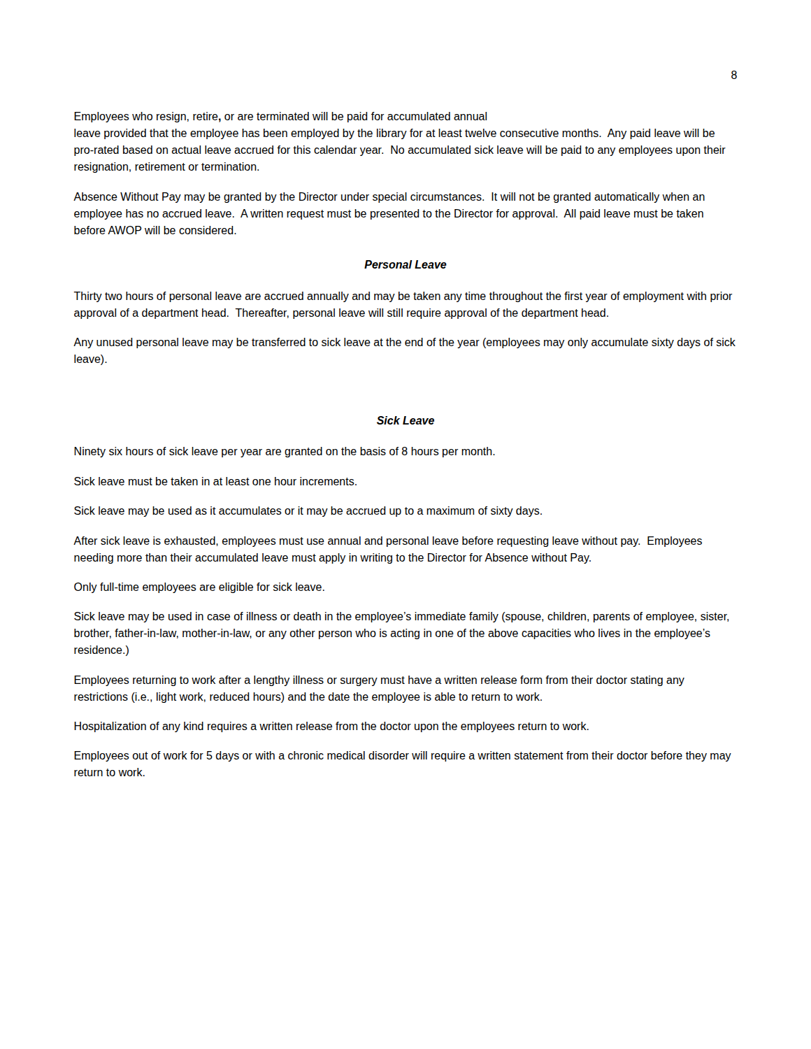8
Employees who resign, retire, or are terminated will be paid for accumulated annual
leave provided that the employee has been employed by the library for at least twelve consecutive months. Any paid leave will be pro-rated based on actual leave accrued for this calendar year. No accumulated sick leave will be paid to any employees upon their resignation, retirement or termination.
Absence Without Pay may be granted by the Director under special circumstances. It will not be granted automatically when an employee has no accrued leave. A written request must be presented to the Director for approval. All paid leave must be taken before AWOP will be considered.
Personal Leave
Thirty two hours of personal leave are accrued annually and may be taken any time throughout the first year of employment with prior approval of a department head. Thereafter, personal leave will still require approval of the department head.
Any unused personal leave may be transferred to sick leave at the end of the year (employees may only accumulate sixty days of sick leave).
Sick Leave
Ninety six hours of sick leave per year are granted on the basis of 8 hours per month.
Sick leave must be taken in at least one hour increments.
Sick leave may be used as it accumulates or it may be accrued up to a maximum of sixty days.
After sick leave is exhausted, employees must use annual and personal leave before requesting leave without pay. Employees needing more than their accumulated leave must apply in writing to the Director for Absence without Pay.
Only full-time employees are eligible for sick leave.
Sick leave may be used in case of illness or death in the employee’s immediate family (spouse, children, parents of employee, sister, brother, father-in-law, mother-in-law, or any other person who is acting in one of the above capacities who lives in the employee’s residence.)
Employees returning to work after a lengthy illness or surgery must have a written release form from their doctor stating any restrictions (i.e., light work, reduced hours) and the date the employee is able to return to work.
Hospitalization of any kind requires a written release from the doctor upon the employees return to work.
Employees out of work for 5 days or with a chronic medical disorder will require a written statement from their doctor before they may return to work.